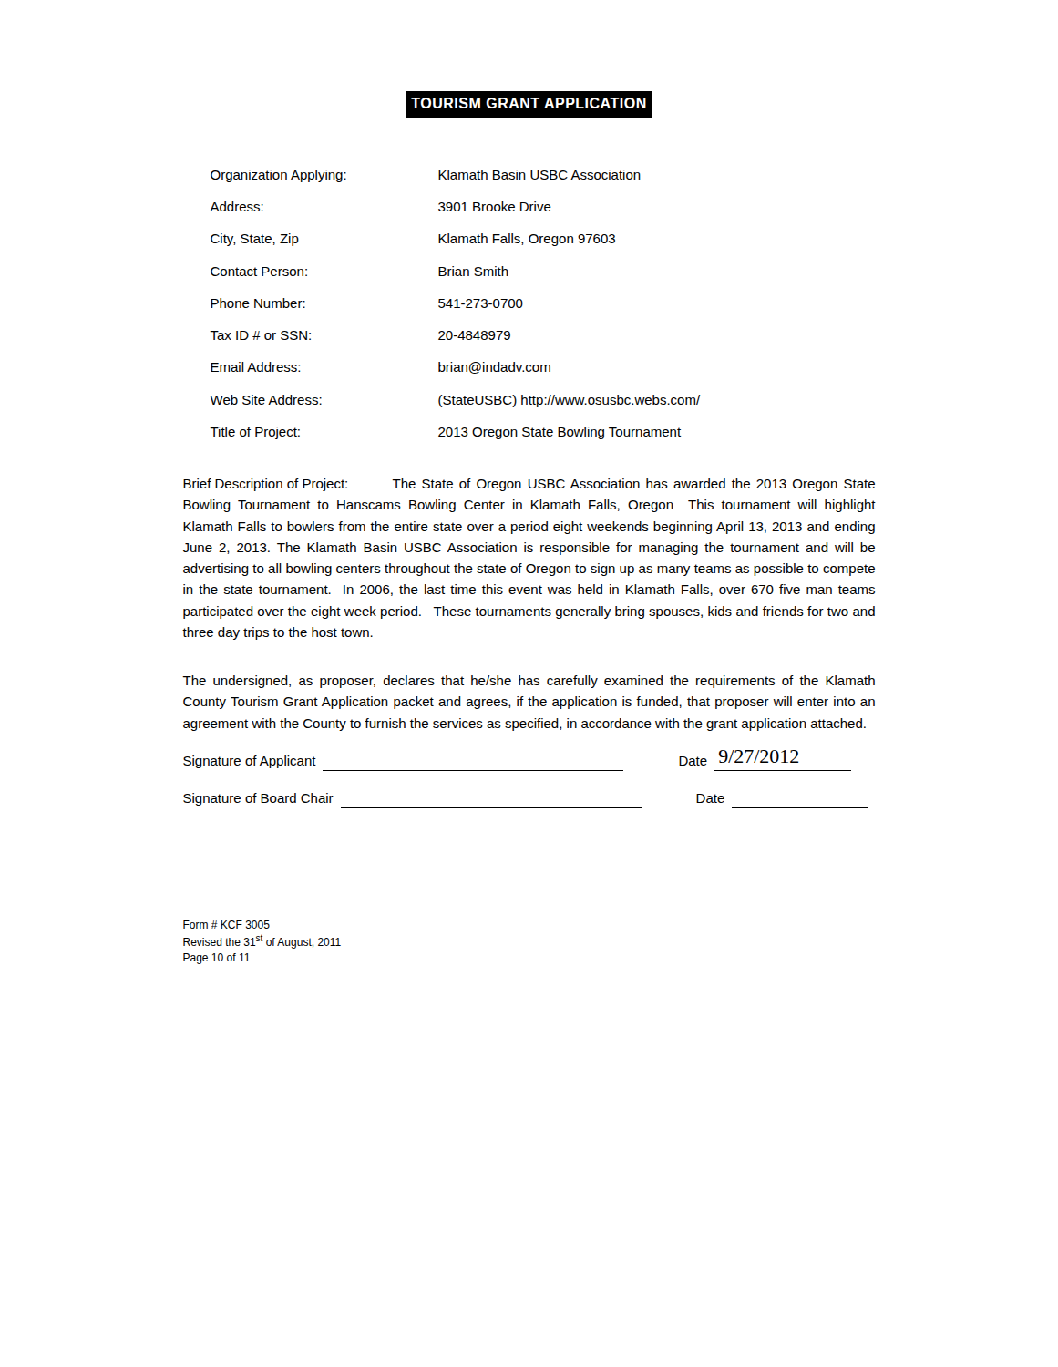TOURISM GRANT APPLICATION
| Organization Applying: | Klamath Basin USBC Association |
| Address: | 3901 Brooke Drive |
| City, State, Zip | Klamath Falls, Oregon 97603 |
| Contact Person: | Brian Smith |
| Phone Number: | 541-273-0700 |
| Tax ID # or SSN: | 20-4848979 |
| Email Address: | brian@indadv.com |
| Web Site Address: | (StateUSBC) http://www.osusbc.webs.com/ |
| Title of Project: | 2013 Oregon State Bowling Tournament |
Brief Description of Project: The State of Oregon USBC Association has awarded the 2013 Oregon State Bowling Tournament to Hanscams Bowling Center in Klamath Falls, Oregon This tournament will highlight Klamath Falls to bowlers from the entire state over a period eight weekends beginning April 13, 2013 and ending June 2, 2013. The Klamath Basin USBC Association is responsible for managing the tournament and will be advertising to all bowling centers throughout the state of Oregon to sign up as many teams as possible to compete in the state tournament. In 2006, the last time this event was held in Klamath Falls, over 670 five man teams participated over the eight week period. These tournaments generally bring spouses, kids and friends for two and three day trips to the host town.
The undersigned, as proposer, declares that he/she has carefully examined the requirements of the Klamath County Tourism Grant Application packet and agrees, if the application is funded, that proposer will enter into an agreement with the County to furnish the services as specified, in accordance with the grant application attached.
Signature of Applicant   Date 9/27/2012
Signature of Board Chair Date
Form # KCF 3005
Revised the 31st of August, 2011
Page 10 of 11